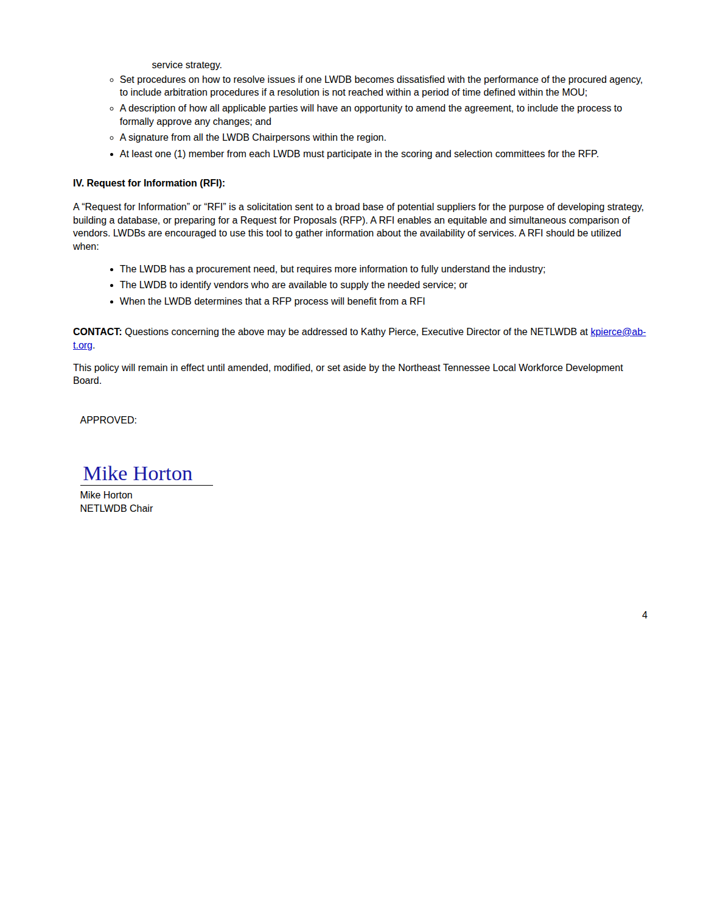service strategy.
Set procedures on how to resolve issues if one LWDB becomes dissatisfied with the performance of the procured agency, to include arbitration procedures if a resolution is not reached within a period of time defined within the MOU;
A description of how all applicable parties will have an opportunity to amend the agreement, to include the process to formally approve any changes; and
A signature from all the LWDB Chairpersons within the region.
At least one (1) member from each LWDB must participate in the scoring and selection committees for the RFP.
IV. Request for Information (RFI):
A “Request for Information” or “RFI” is a solicitation sent to a broad base of potential suppliers for the purpose of developing strategy, building a database, or preparing for a Request for Proposals (RFP). A RFI enables an equitable and simultaneous comparison of vendors. LWDBs are encouraged to use this tool to gather information about the availability of services. A RFI should be utilized when:
The LWDB has a procurement need, but requires more information to fully understand the industry;
The LWDB to identify vendors who are available to supply the needed service; or
When the LWDB determines that a RFP process will benefit from a RFI
CONTACT: Questions concerning the above may be addressed to Kathy Pierce, Executive Director of the NETLWDB at kpierce@ab-t.org.
This policy will remain in effect until amended, modified, or set aside by the Northeast Tennessee Local Workforce Development Board.
APPROVED:
Mike Horton
Mike Horton
NETLWDB Chair
4